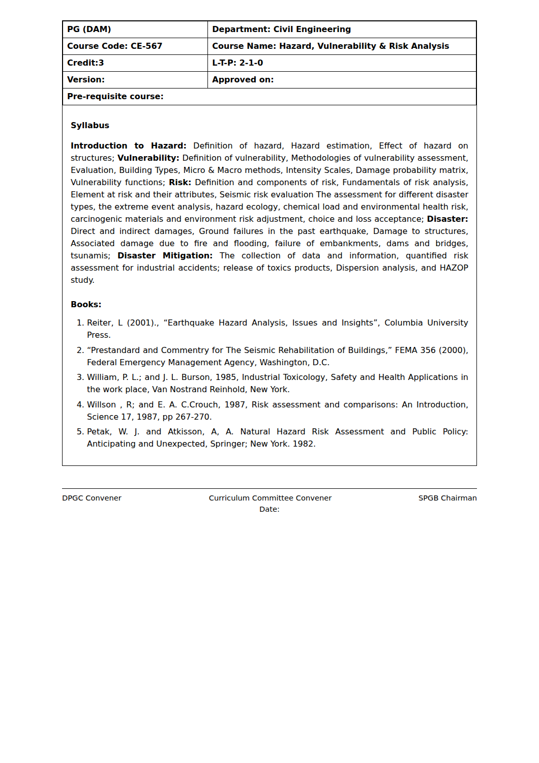| PG (DAM) | Department: Civil Engineering |
| Course Code: CE-567 | Course Name: Hazard, Vulnerability & Risk Analysis |
| Credit:3 | L-T-P: 2-1-0 |
| Version: | Approved on: |
| Pre-requisite course: |
Syllabus
Introduction to Hazard: Definition of hazard, Hazard estimation, Effect of hazard on structures; Vulnerability: Definition of vulnerability, Methodologies of vulnerability assessment, Evaluation, Building Types, Micro & Macro methods, Intensity Scales, Damage probability matrix, Vulnerability functions; Risk: Definition and components of risk, Fundamentals of risk analysis, Element at risk and their attributes, Seismic risk evaluation The assessment for different disaster types, the extreme event analysis, hazard ecology, chemical load and environmental health risk, carcinogenic materials and environment risk adjustment, choice and loss acceptance; Disaster: Direct and indirect damages, Ground failures in the past earthquake, Damage to structures, Associated damage due to fire and flooding, failure of embankments, dams and bridges, tsunamis; Disaster Mitigation: The collection of data and information, quantified risk assessment for industrial accidents; release of toxics products, Dispersion analysis, and HAZOP study.
Books:
Reiter, L (2001)., “Earthquake Hazard Analysis, Issues and Insights”, Columbia University Press.
“Prestandard and Commentry for The Seismic Rehabilitation of Buildings,” FEMA 356 (2000), Federal Emergency Management Agency, Washington, D.C.
William, P. L.; and J. L. Burson, 1985, Industrial Toxicology, Safety and Health Applications in the work place, Van Nostrand Reinhold, New York.
Willson , R; and E. A. C.Crouch, 1987, Risk assessment and comparisons: An Introduction, Science 17, 1987, pp 267-270.
Petak, W. J. and Atkisson, A, A. Natural Hazard Risk Assessment and Public Policy: Anticipating and Unexpected, Springer; New York. 1982.
| DPGC Convener | Curriculum Committee Convener | SPGB Chairman |
Date: